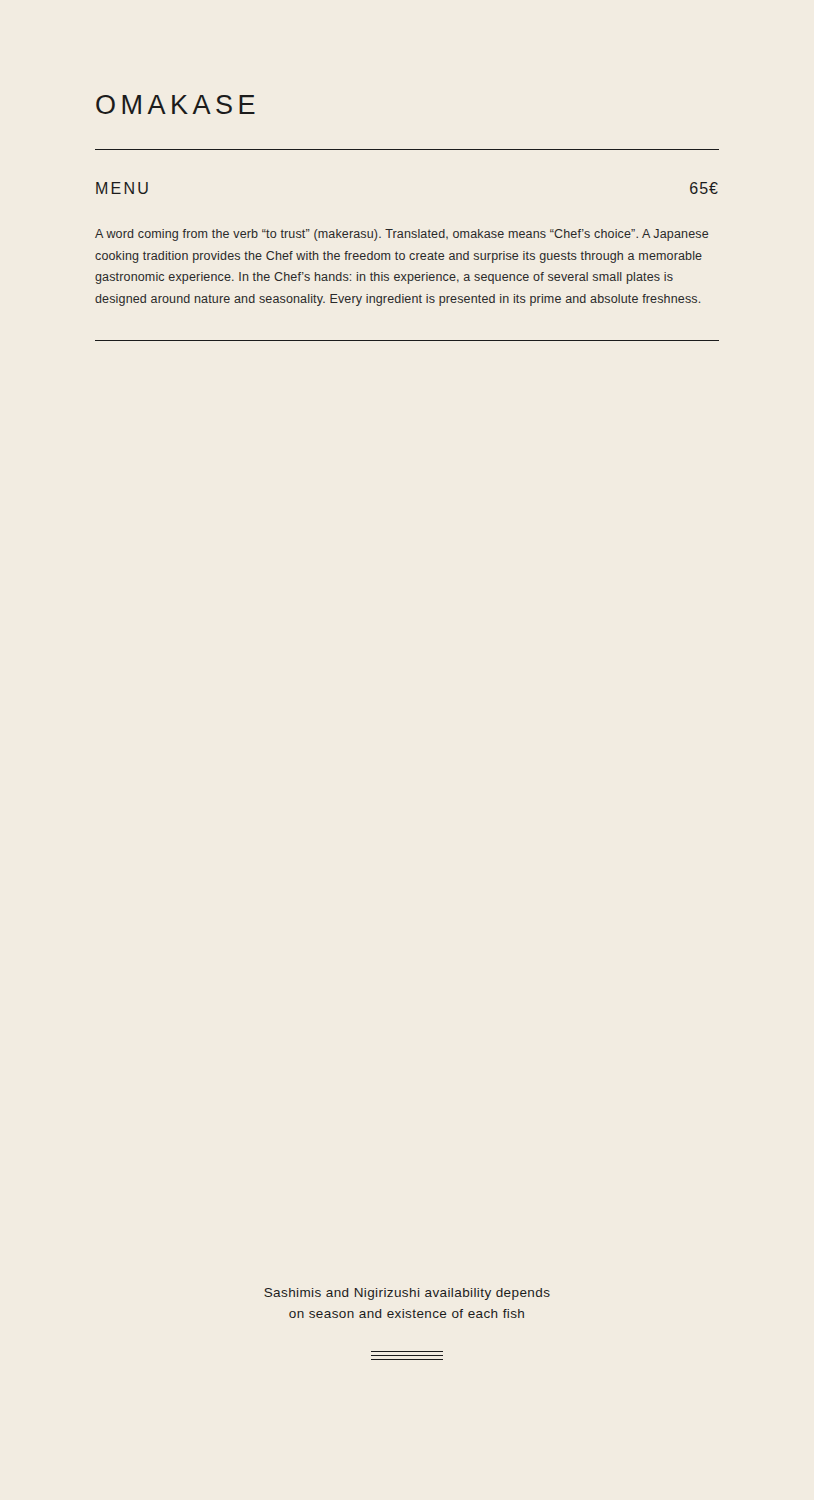Omakase
Menu 65€
A word coming from the verb “to trust” (makerasu). Translated, omakase means “Chef’s choice”. A Japanese cooking tradition provides the Chef with the freedom to create and surprise its guests through a memorable gastronomic experience. In the Chef’s hands: in this experience, a sequence of several small plates is designed around nature and seasonality. Every ingredient is presented in its prime and absolute freshness.
Sashimis and Nigirizushi availability depends
on season and existence of each fish